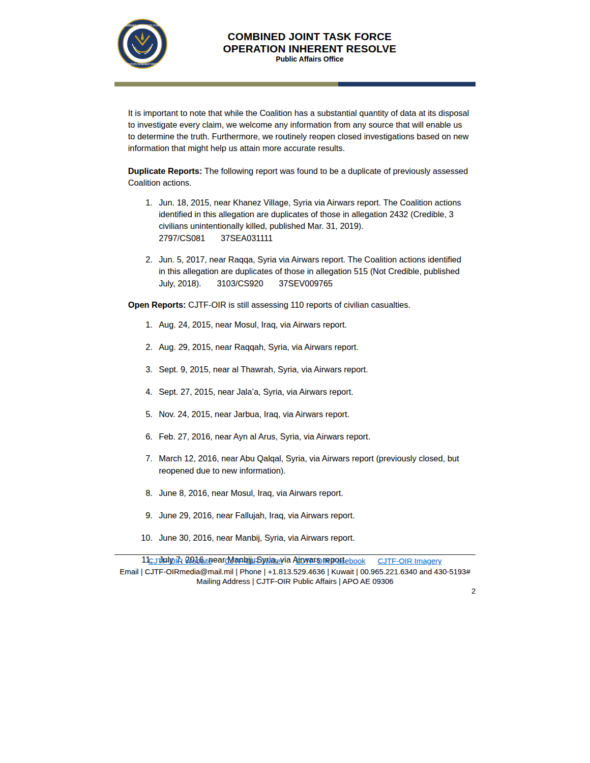COMBINED JOINT TASK FORCE OPERATION INHERENT RESOLVE
COMBINED JOINT TASK FORCE
OPERATION INHERENT RESOLVE
Public Affairs Office
It is important to note that while the Coalition has a substantial quantity of data at its disposal to investigate every claim, we welcome any information from any source that will enable us to determine the truth. Furthermore, we routinely reopen closed investigations based on new information that might help us attain more accurate results.
Duplicate Reports: The following report was found to be a duplicate of previously assessed Coalition actions.
Jun. 18, 2015, near Khanez Village, Syria via Airwars report. The Coalition actions identified in this allegation are duplicates of those in allegation 2432 (Credible, 3 civilians unintentionally killed, published Mar. 31, 2019).
2797/CS081 37SEA031111
Jun. 5, 2017, near Raqqa, Syria via Airwars report. The Coalition actions identified in this allegation are duplicates of those in allegation 515 (Not Credible, published July, 2018). 3103/CS920 37SEV009765
Open Reports: CJTF-OIR is still assessing 110 reports of civilian casualties.
Aug. 24, 2015, near Mosul, Iraq, via Airwars report.
Aug. 29, 2015, near Raqqah, Syria, via Airwars report.
Sept. 9, 2015, near al Thawrah, Syria, via Airwars report.
Sept. 27, 2015, near Jala’a, Syria, via Airwars report.
Nov. 24, 2015, near Jarbua, Iraq, via Airwars report.
Feb. 27, 2016, near Ayn al Arus, Syria, via Airwars report.
March 12, 2016, near Abu Qalqal, Syria, via Airwars report (previously closed, but reopened due to new information).
June 8, 2016, near Mosul, Iraq, via Airwars report.
June 29, 2016, near Fallujah, Iraq, via Airwars report.
June 30, 2016, near Manbij, Syria, via Airwars report.
July 7, 2016, near Manbij, Syria, via Airwars report.
CJTF-OIR Website CJTF-OIR Twitter CJTF-OIR Facebook CJTF-OIR Imagery
Email | CJTF-OIRmedia@mail.mil | Phone | +1.813.529.4636 | Kuwait | 00.965.221.6340 and 430-5193#
Mailing Address | CJTF-OIR Public Affairs | APO AE 09306
2